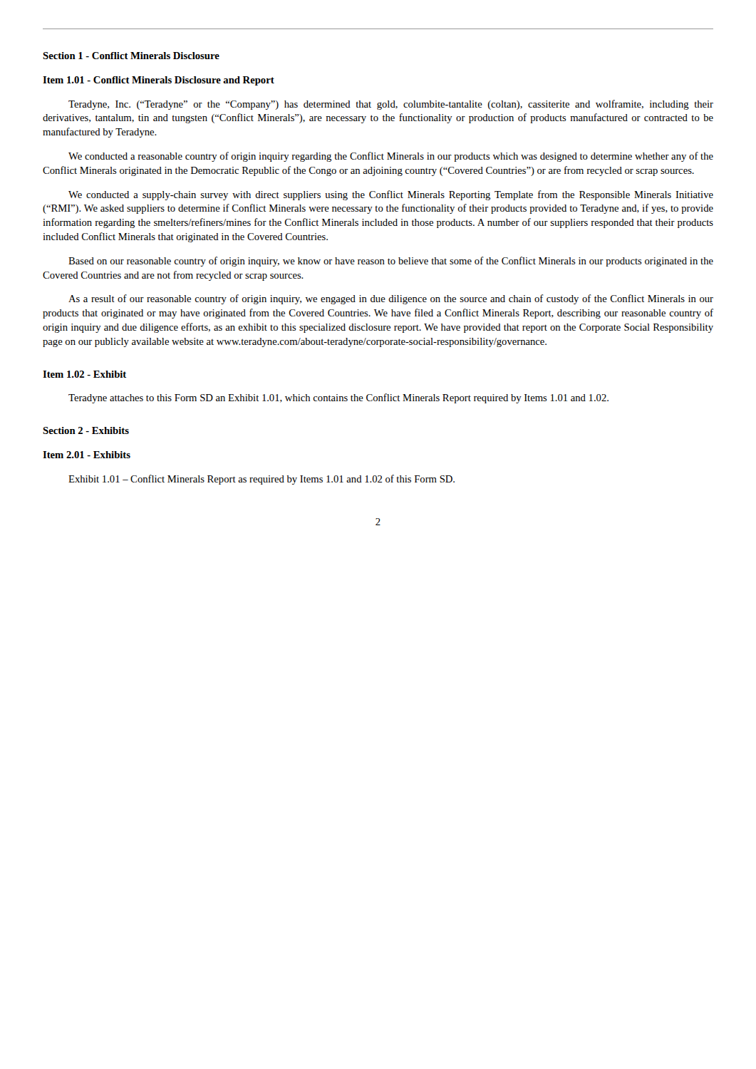Section 1 - Conflict Minerals Disclosure
Item 1.01 - Conflict Minerals Disclosure and Report
Teradyne, Inc. (“Teradyne” or the “Company”) has determined that gold, columbite-tantalite (coltan), cassiterite and wolframite, including their derivatives, tantalum, tin and tungsten (“Conflict Minerals”), are necessary to the functionality or production of products manufactured or contracted to be manufactured by Teradyne.
We conducted a reasonable country of origin inquiry regarding the Conflict Minerals in our products which was designed to determine whether any of the Conflict Minerals originated in the Democratic Republic of the Congo or an adjoining country (“Covered Countries”) or are from recycled or scrap sources.
We conducted a supply-chain survey with direct suppliers using the Conflict Minerals Reporting Template from the Responsible Minerals Initiative (“RMI”). We asked suppliers to determine if Conflict Minerals were necessary to the functionality of their products provided to Teradyne and, if yes, to provide information regarding the smelters/refiners/mines for the Conflict Minerals included in those products. A number of our suppliers responded that their products included Conflict Minerals that originated in the Covered Countries.
Based on our reasonable country of origin inquiry, we know or have reason to believe that some of the Conflict Minerals in our products originated in the Covered Countries and are not from recycled or scrap sources.
As a result of our reasonable country of origin inquiry, we engaged in due diligence on the source and chain of custody of the Conflict Minerals in our products that originated or may have originated from the Covered Countries. We have filed a Conflict Minerals Report, describing our reasonable country of origin inquiry and due diligence efforts, as an exhibit to this specialized disclosure report. We have provided that report on the Corporate Social Responsibility page on our publicly available website at www.teradyne.com/about-teradyne/corporate-social-responsibility/governance.
Item 1.02 - Exhibit
Teradyne attaches to this Form SD an Exhibit 1.01, which contains the Conflict Minerals Report required by Items 1.01 and 1.02.
Section 2 - Exhibits
Item 2.01 - Exhibits
Exhibit 1.01 – Conflict Minerals Report as required by Items 1.01 and 1.02 of this Form SD.
2